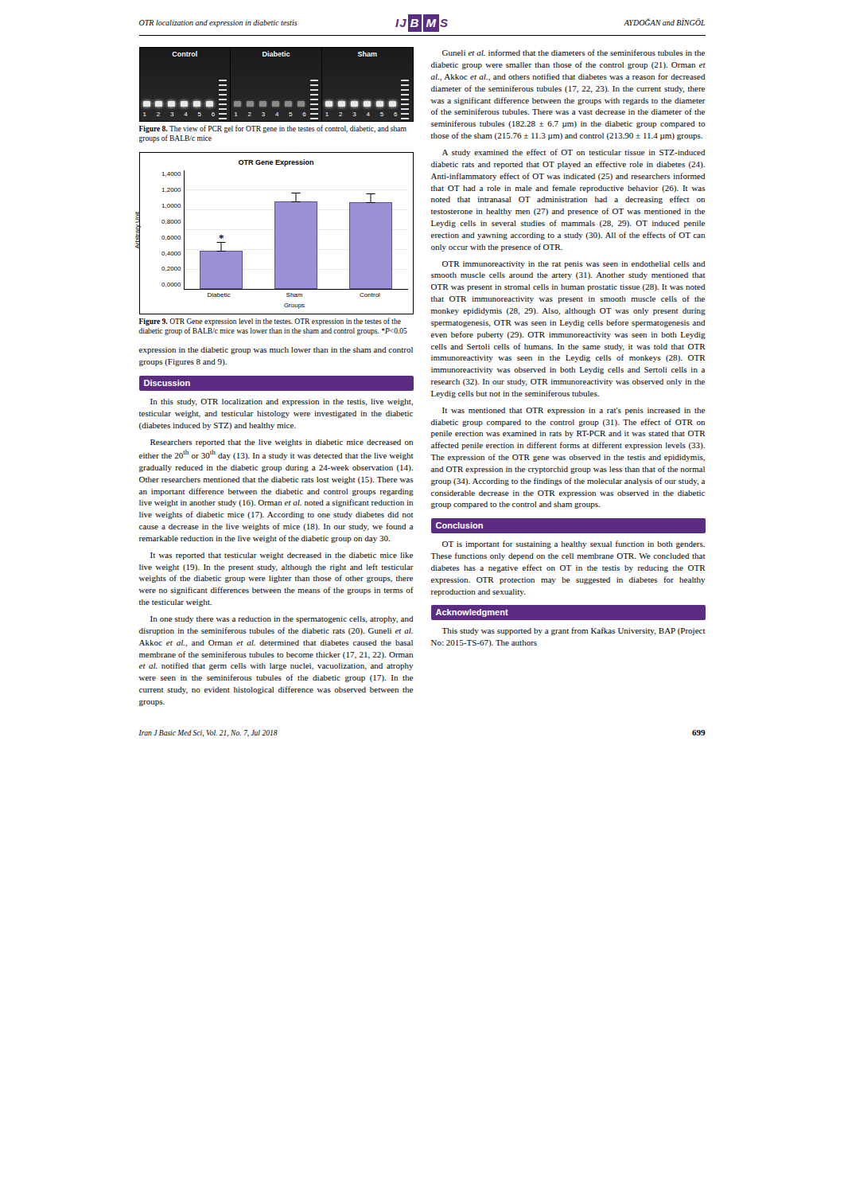OTR localization and expression in diabetic testis
IJBMS
AYDOĞAN and BİNGÖL
Control
123456
Diabetic
123456
Sham
123456
Figure 8. The view of PCR gel for OTR gene in the testes of control, diabetic, and sham groups of BALB/c mice
OTR Gene Expression
Arbitrary Unit 1,4000 1,2000 1,0000 0,8000 0,6000 0,4000 0,2000 0,0000
*
Diabetic Sham Control
Groups
Figure 9. OTR Gene expression level in the testes. OTR expression in the testes of the diabetic group of BALB/c mice was lower than in the sham and control groups. *P<0.05
expression in the diabetic group was much lower than in the sham and control groups (Figures 8 and 9).
Discussion
In this study, OTR localization and expression in the testis, live weight, testicular weight, and testicular histology were investigated in the diabetic (diabetes induced by STZ) and healthy mice.
Researchers reported that the live weights in diabetic mice decreased on either the 20th or 30th day (13). In a study it was detected that the live weight gradually reduced in the diabetic group during a 24-week observation (14). Other researchers mentioned that the diabetic rats lost weight (15). There was an important difference between the diabetic and control groups regarding live weight in another study (16). Orman et al. noted a significant reduction in live weights of diabetic mice (17). According to one study diabetes did not cause a decrease in the live weights of mice (18). In our study, we found a remarkable reduction in the live weight of the diabetic group on day 30.
It was reported that testicular weight decreased in the diabetic mice like live weight (19). In the present study, although the right and left testicular weights of the diabetic group were lighter than those of other groups, there were no significant differences between the means of the groups in terms of the testicular weight.
In one study there was a reduction in the spermatogenic cells, atrophy, and disruption in the seminiferous tubules of the diabetic rats (20). Guneli et al. Akkoc et al., and Orman et al. determined that diabetes caused the basal membrane of the seminiferous tubules to become thicker (17, 21, 22). Orman et al. notified that germ cells with large nuclei, vacuolization, and atrophy were seen in the seminiferous tubules of the diabetic group (17). In the current study, no evident histological difference was observed between the groups.
Guneli et al. informed that the diameters of the seminiferous tubules in the diabetic group were smaller than those of the control group (21). Orman et al., Akkoc et al., and others notified that diabetes was a reason for decreased diameter of the seminiferous tubules (17, 22, 23). In the current study, there was a significant difference between the groups with regards to the diameter of the seminiferous tubules. There was a vast decrease in the diameter of the seminiferous tubules (182.28 ± 6.7 µm) in the diabetic group compared to those of the sham (215.76 ± 11.3 µm) and control (213.90 ± 11.4 µm) groups.
A study examined the effect of OT on testicular tissue in STZ-induced diabetic rats and reported that OT played an effective role in diabetes (24). Anti-inflammatory effect of OT was indicated (25) and researchers informed that OT had a role in male and female reproductive behavior (26). It was noted that intranasal OT administration had a decreasing effect on testosterone in healthy men (27) and presence of OT was mentioned in the Leydig cells in several studies of mammals (28, 29). OT induced penile erection and yawning according to a study (30). All of the effects of OT can only occur with the presence of OTR.
OTR immunoreactivity in the rat penis was seen in endothelial cells and smooth muscle cells around the artery (31). Another study mentioned that OTR was present in stromal cells in human prostatic tissue (28). It was noted that OTR immunoreactivity was present in smooth muscle cells of the monkey epididymis (28, 29). Also, although OT was only present during spermatogenesis, OTR was seen in Leydig cells before spermatogenesis and even before puberty (29). OTR immunoreactivity was seen in both Leydig cells and Sertoli cells of humans. In the same study, it was told that OTR immunoreactivity was seen in the Leydig cells of monkeys (28). OTR immunoreactivity was observed in both Leydig cells and Sertoli cells in a research (32). In our study, OTR immunoreactivity was observed only in the Leydig cells but not in the seminiferous tubules.
It was mentioned that OTR expression in a rat's penis increased in the diabetic group compared to the control group (31). The effect of OTR on penile erection was examined in rats by RT-PCR and it was stated that OTR affected penile erection in different forms at different expression levels (33). The expression of the OTR gene was observed in the testis and epididymis, and OTR expression in the cryptorchid group was less than that of the normal group (34). According to the findings of the molecular analysis of our study, a considerable decrease in the OTR expression was observed in the diabetic group compared to the control and sham groups.
Conclusion
OT is important for sustaining a healthy sexual function in both genders. These functions only depend on the cell membrane OTR. We concluded that diabetes has a negative effect on OT in the testis by reducing the OTR expression. OTR protection may be suggested in diabetes for healthy reproduction and sexuality.
Acknowledgment
This study was supported by a grant from Kafkas University, BAP (Project No: 2015-TS-67). The authors
Iran J Basic Med Sci, Vol. 21, No. 7, Jul 2018
699